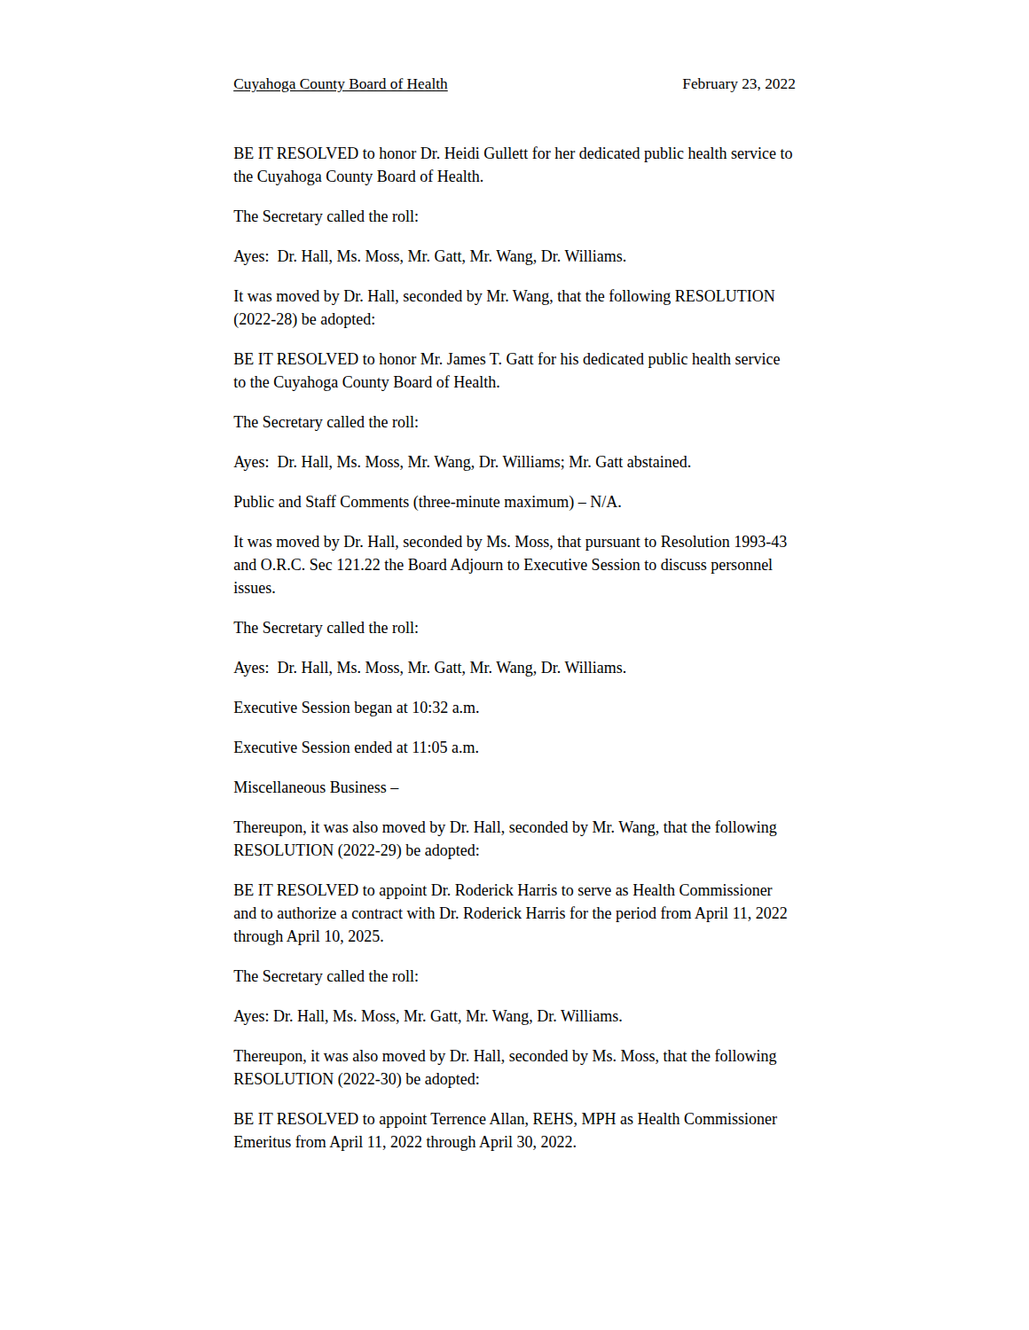Cuyahoga County Board of Health February 23, 2022
BE IT RESOLVED to honor Dr. Heidi Gullett for her dedicated public health service to the Cuyahoga County Board of Health.
The Secretary called the roll:
Ayes: Dr. Hall, Ms. Moss, Mr. Gatt, Mr. Wang, Dr. Williams.
It was moved by Dr. Hall, seconded by Mr. Wang, that the following RESOLUTION (2022-28) be adopted:
BE IT RESOLVED to honor Mr. James T. Gatt for his dedicated public health service to the Cuyahoga County Board of Health.
The Secretary called the roll:
Ayes: Dr. Hall, Ms. Moss, Mr. Wang, Dr. Williams; Mr. Gatt abstained.
Public and Staff Comments (three-minute maximum) – N/A.
It was moved by Dr. Hall, seconded by Ms. Moss, that pursuant to Resolution 1993-43 and O.R.C. Sec 121.22 the Board Adjourn to Executive Session to discuss personnel issues.
The Secretary called the roll:
Ayes: Dr. Hall, Ms. Moss, Mr. Gatt, Mr. Wang, Dr. Williams.
Executive Session began at 10:32 a.m.
Executive Session ended at 11:05 a.m.
Miscellaneous Business –
Thereupon, it was also moved by Dr. Hall, seconded by Mr. Wang, that the following RESOLUTION (2022-29) be adopted:
BE IT RESOLVED to appoint Dr. Roderick Harris to serve as Health Commissioner and to authorize a contract with Dr. Roderick Harris for the period from April 11, 2022 through April 10, 2025.
The Secretary called the roll:
Ayes: Dr. Hall, Ms. Moss, Mr. Gatt, Mr. Wang, Dr. Williams.
Thereupon, it was also moved by Dr. Hall, seconded by Ms. Moss, that the following RESOLUTION (2022-30) be adopted:
BE IT RESOLVED to appoint Terrence Allan, REHS, MPH as Health Commissioner Emeritus from April 11, 2022 through April 30, 2022.